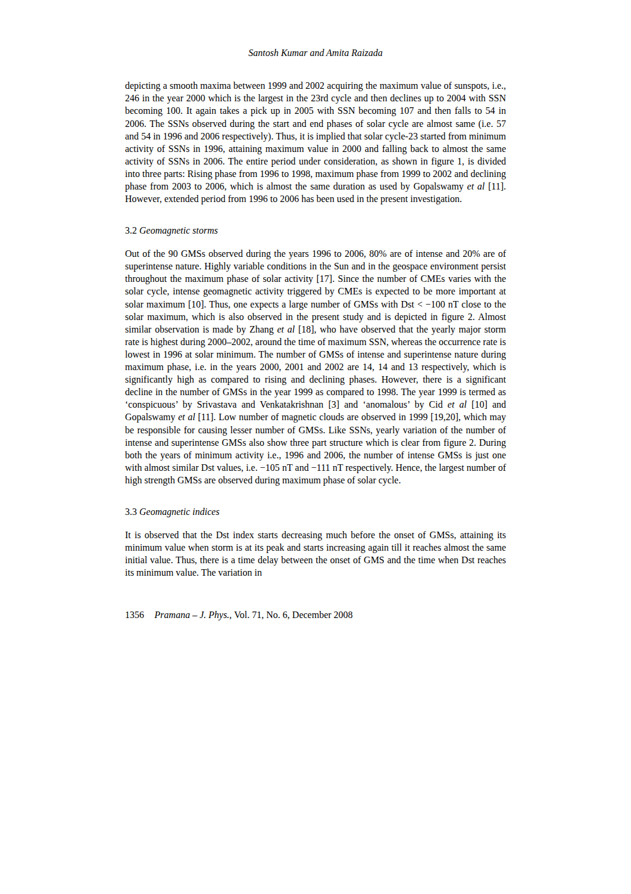Santosh Kumar and Amita Raizada
depicting a smooth maxima between 1999 and 2002 acquiring the maximum value of sunspots, i.e., 246 in the year 2000 which is the largest in the 23rd cycle and then declines up to 2004 with SSN becoming 100. It again takes a pick up in 2005 with SSN becoming 107 and then falls to 54 in 2006. The SSNs observed during the start and end phases of solar cycle are almost same (i.e. 57 and 54 in 1996 and 2006 respectively). Thus, it is implied that solar cycle-23 started from minimum activity of SSNs in 1996, attaining maximum value in 2000 and falling back to almost the same activity of SSNs in 2006. The entire period under consideration, as shown in figure 1, is divided into three parts: Rising phase from 1996 to 1998, maximum phase from 1999 to 2002 and declining phase from 2003 to 2006, which is almost the same duration as used by Gopalswamy et al [11]. However, extended period from 1996 to 2006 has been used in the present investigation.
3.2 Geomagnetic storms
Out of the 90 GMSs observed during the years 1996 to 2006, 80% are of intense and 20% are of superintense nature. Highly variable conditions in the Sun and in the geospace environment persist throughout the maximum phase of solar activity [17]. Since the number of CMEs varies with the solar cycle, intense geomagnetic activity triggered by CMEs is expected to be more important at solar maximum [10]. Thus, one expects a large number of GMSs with Dst < −100 nT close to the solar maximum, which is also observed in the present study and is depicted in figure 2. Almost similar observation is made by Zhang et al [18], who have observed that the yearly major storm rate is highest during 2000–2002, around the time of maximum SSN, whereas the occurrence rate is lowest in 1996 at solar minimum. The number of GMSs of intense and superintense nature during maximum phase, i.e. in the years 2000, 2001 and 2002 are 14, 14 and 13 respectively, which is significantly high as compared to rising and declining phases. However, there is a significant decline in the number of GMSs in the year 1999 as compared to 1998. The year 1999 is termed as ‘conspicuous’ by Srivastava and Venkatakrishnan [3] and ‘anomalous’ by Cid et al [10] and Gopalswamy et al [11]. Low number of magnetic clouds are observed in 1999 [19,20], which may be responsible for causing lesser number of GMSs. Like SSNs, yearly variation of the number of intense and superintense GMSs also show three part structure which is clear from figure 2. During both the years of minimum activity i.e., 1996 and 2006, the number of intense GMSs is just one with almost similar Dst values, i.e. −105 nT and −111 nT respectively. Hence, the largest number of high strength GMSs are observed during maximum phase of solar cycle.
3.3 Geomagnetic indices
It is observed that the Dst index starts decreasing much before the onset of GMSs, attaining its minimum value when storm is at its peak and starts increasing again till it reaches almost the same initial value. Thus, there is a time delay between the onset of GMS and the time when Dst reaches its minimum value. The variation in
1356 Pramana – J. Phys., Vol. 71, No. 6, December 2008